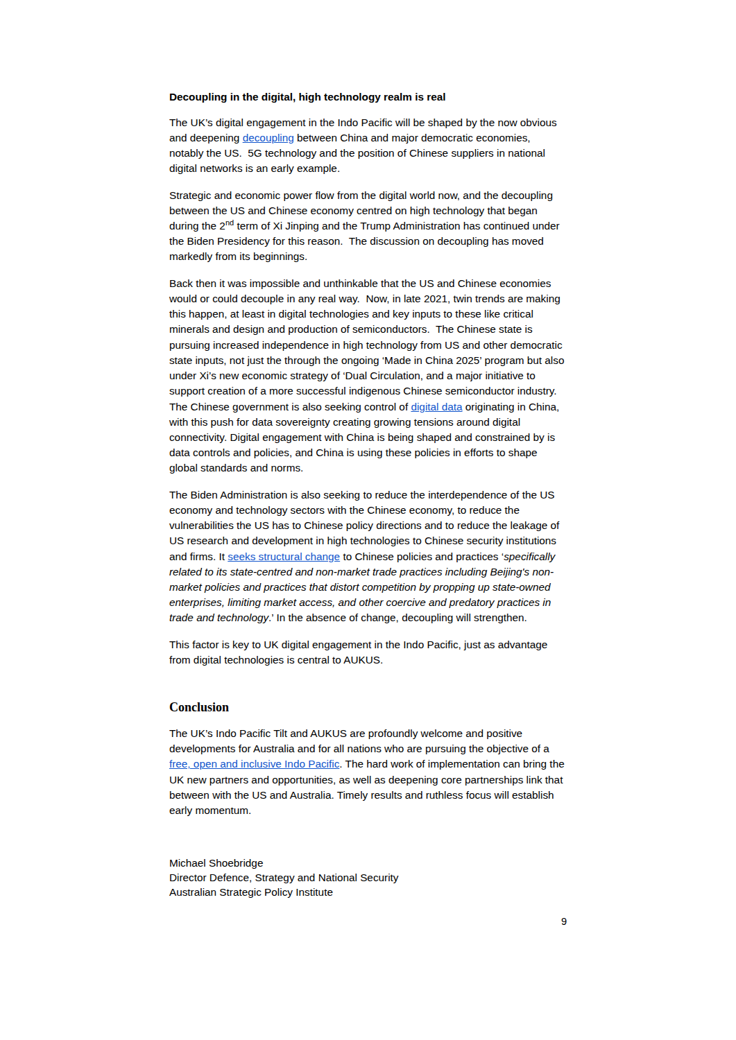Decoupling in the digital, high technology realm is real
The UK’s digital engagement in the Indo Pacific will be shaped by the now obvious and deepening decoupling between China and major democratic economies, notably the US. 5G technology and the position of Chinese suppliers in national digital networks is an early example.
Strategic and economic power flow from the digital world now, and the decoupling between the US and Chinese economy centred on high technology that began during the 2nd term of Xi Jinping and the Trump Administration has continued under the Biden Presidency for this reason. The discussion on decoupling has moved markedly from its beginnings.
Back then it was impossible and unthinkable that the US and Chinese economies would or could decouple in any real way. Now, in late 2021, twin trends are making this happen, at least in digital technologies and key inputs to these like critical minerals and design and production of semiconductors. The Chinese state is pursuing increased independence in high technology from US and other democratic state inputs, not just the through the ongoing ‘Made in China 2025’ program but also under Xi’s new economic strategy of ‘Dual Circulation, and a major initiative to support creation of a more successful indigenous Chinese semiconductor industry. The Chinese government is also seeking control of digital data originating in China, with this push for data sovereignty creating growing tensions around digital connectivity. Digital engagement with China is being shaped and constrained by is data controls and policies, and China is using these policies in efforts to shape global standards and norms.
The Biden Administration is also seeking to reduce the interdependence of the US economy and technology sectors with the Chinese economy, to reduce the vulnerabilities the US has to Chinese policy directions and to reduce the leakage of US research and development in high technologies to Chinese security institutions and firms. It seeks structural change to Chinese policies and practices ‘specifically related to its state-centred and non-market trade practices including Beijing's non-market policies and practices that distort competition by propping up state-owned enterprises, limiting market access, and other coercive and predatory practices in trade and technology.’ In the absence of change, decoupling will strengthen.
This factor is key to UK digital engagement in the Indo Pacific, just as advantage from digital technologies is central to AUKUS.
Conclusion
The UK’s Indo Pacific Tilt and AUKUS are profoundly welcome and positive developments for Australia and for all nations who are pursuing the objective of a free, open and inclusive Indo Pacific. The hard work of implementation can bring the UK new partners and opportunities, as well as deepening core partnerships link that between with the US and Australia. Timely results and ruthless focus will establish early momentum.
Michael Shoebridge
Director Defence, Strategy and National Security
Australian Strategic Policy Institute
9